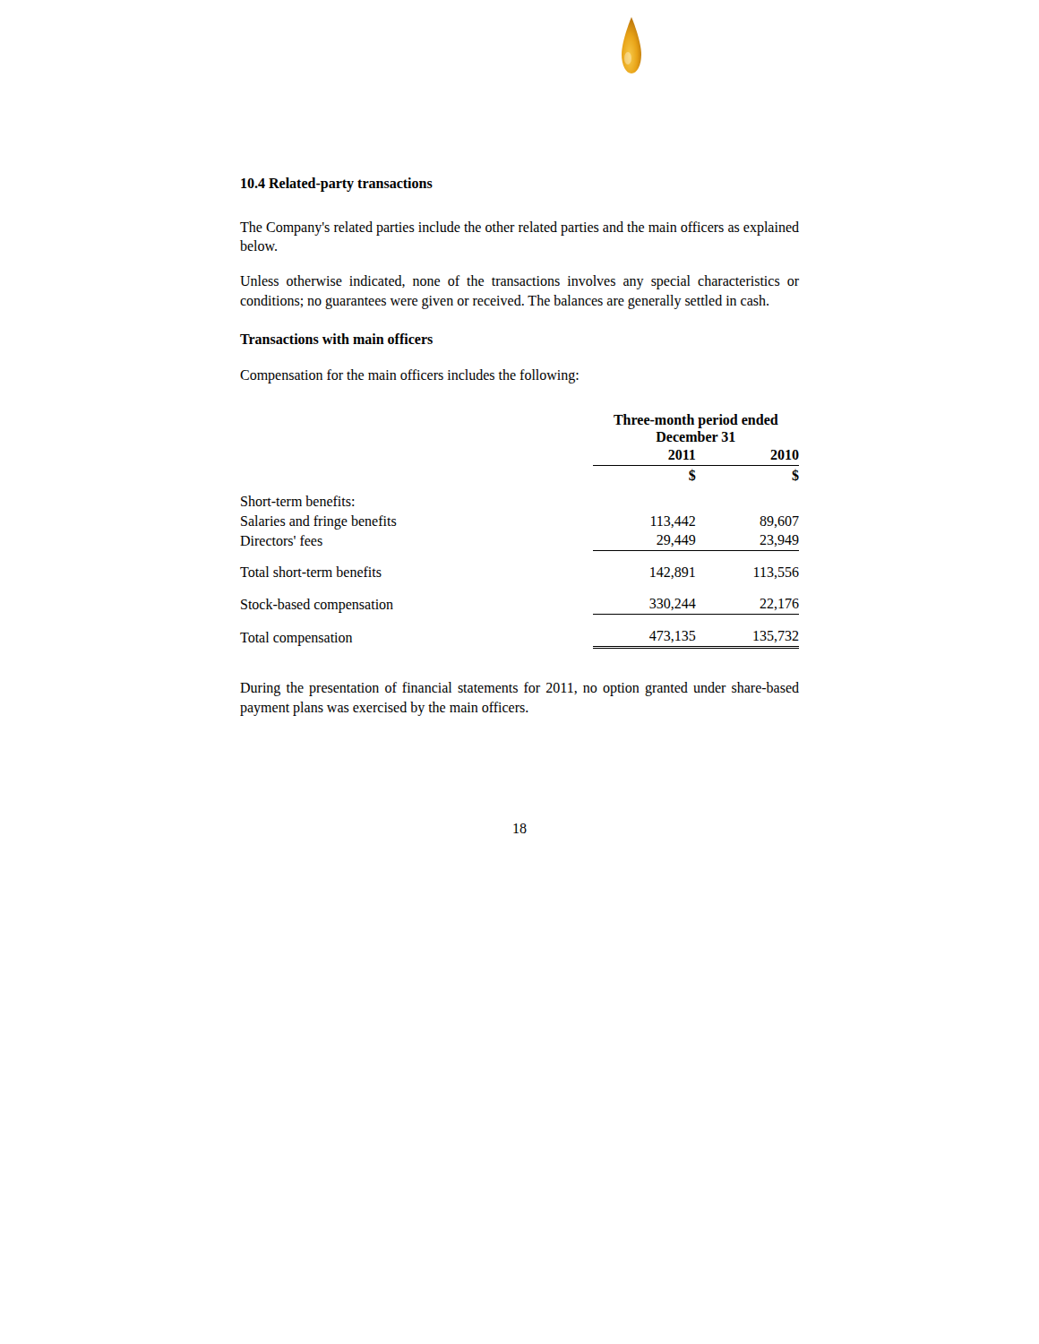10.4 Related-party transactions
The Company's related parties include the other related parties and the main officers as explained below.
Unless otherwise indicated, none of the transactions involves any special characteristics or conditions; no guarantees were given or received. The balances are generally settled in cash.
Transactions with main officers
Compensation for the main officers includes the following:
| | Three-month period ended December 31 |
| | 2011 | 2010 |
| | $ | $ |
| Short-term benefits: | | |
| Salaries and fringe benefits | 113,442 | 89,607 |
| Directors' fees | 29,449 | 23,949 |
| Total short-term benefits | 142,891 | 113,556 |
| Stock-based compensation | 330,244 | 22,176 |
| Total compensation | 473,135 | 135,732 |
During the presentation of financial statements for 2011, no option granted under share-based payment plans was exercised by the main officers.
18